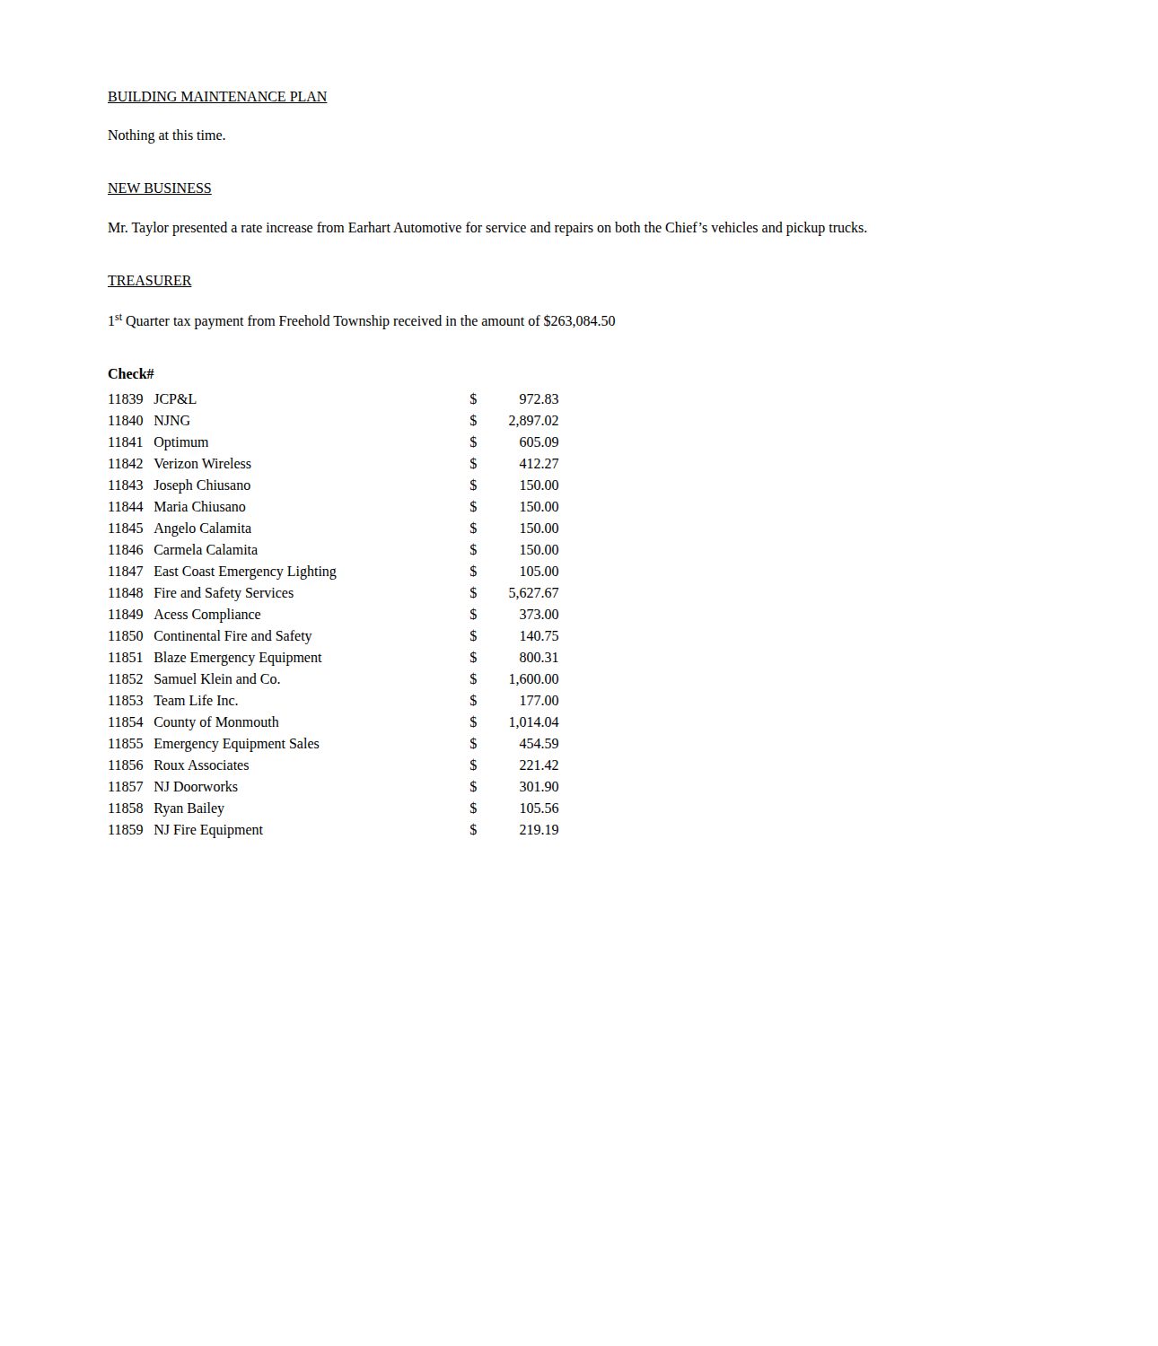BUILDING MAINTENANCE PLAN
Nothing at this time.
NEW BUSINESS
Mr. Taylor presented a rate increase from Earhart Automotive for service and repairs on both the Chief’s vehicles and pickup trucks.
TREASURER
1st Quarter tax payment from Freehold Township received in the amount of $263,084.50
Check#
| 11839 | JCP&L | $ | 972.83 |
| 11840 | NJNG | $ | 2,897.02 |
| 11841 | Optimum | $ | 605.09 |
| 11842 | Verizon Wireless | $ | 412.27 |
| 11843 | Joseph Chiusano | $ | 150.00 |
| 11844 | Maria Chiusano | $ | 150.00 |
| 11845 | Angelo Calamita | $ | 150.00 |
| 11846 | Carmela Calamita | $ | 150.00 |
| 11847 | East Coast Emergency Lighting | $ | 105.00 |
| 11848 | Fire and Safety Services | $ | 5,627.67 |
| 11849 | Acess Compliance | $ | 373.00 |
| 11850 | Continental Fire and Safety | $ | 140.75 |
| 11851 | Blaze Emergency Equipment | $ | 800.31 |
| 11852 | Samuel Klein and Co. | $ | 1,600.00 |
| 11853 | Team Life Inc. | $ | 177.00 |
| 11854 | County of Monmouth | $ | 1,014.04 |
| 11855 | Emergency Equipment Sales | $ | 454.59 |
| 11856 | Roux Associates | $ | 221.42 |
| 11857 | NJ Doorworks | $ | 301.90 |
| 11858 | Ryan Bailey | $ | 105.56 |
| 11859 | NJ Fire Equipment | $ | 219.19 |